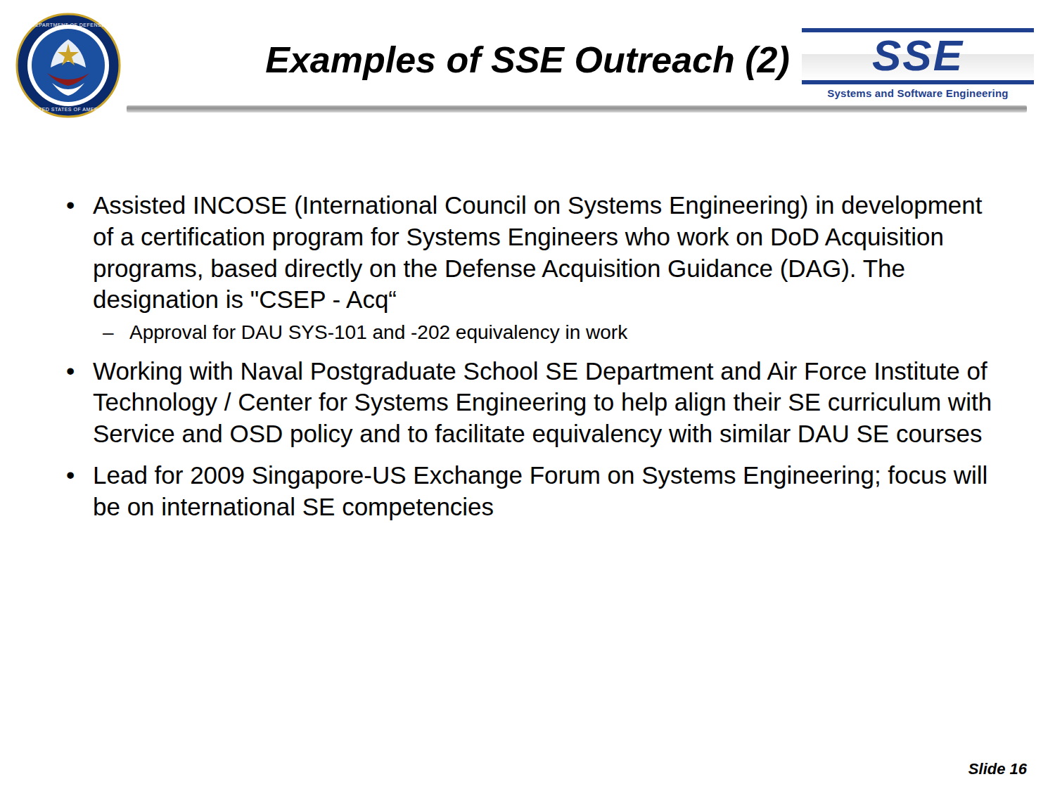DEPARTMENT OF DEFENSE UNITED STATES OF AMERICA
SSE
Systems and Software Engineering
Examples of SSE Outreach (2)
Assisted INCOSE (International Council on Systems Engineering) in development of a certification program for Systems Engineers who work on DoD Acquisition programs, based directly on the Defense Acquisition Guidance (DAG). The designation is "CSEP - Acq“
Approval for DAU SYS-101 and -202 equivalency in work
Working with Naval Postgraduate School SE Department and Air Force Institute of Technology / Center for Systems Engineering to help align their SE curriculum with Service and OSD policy and to facilitate equivalency with similar DAU SE courses
Lead for 2009 Singapore-US Exchange Forum on Systems Engineering; focus will be on international SE competencies
Slide 16